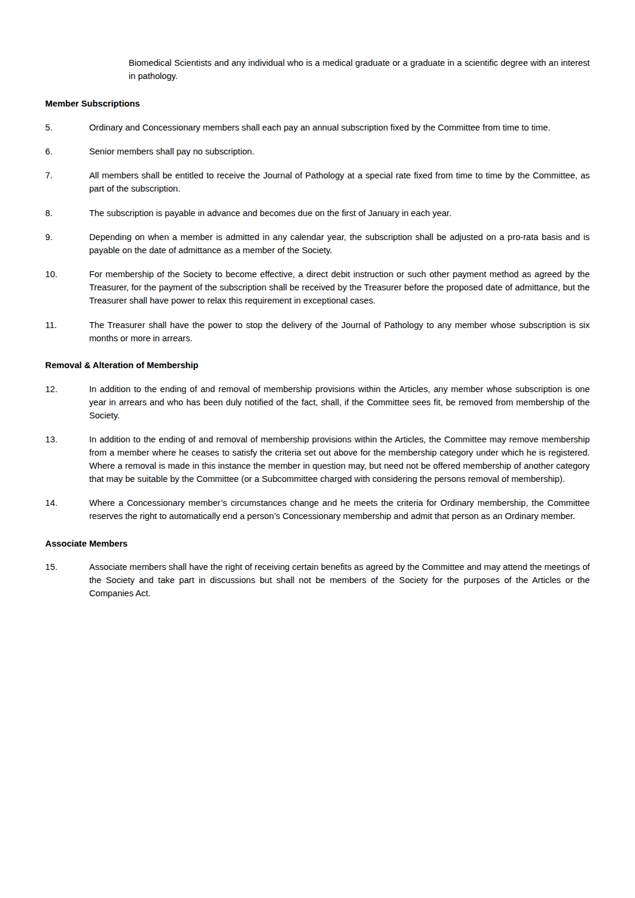Biomedical Scientists and any individual who is a medical graduate or a graduate in a scientific degree with an interest in pathology.
Member Subscriptions
Ordinary and Concessionary members shall each pay an annual subscription fixed by the Committee from time to time.
Senior members shall pay no subscription.
All members shall be entitled to receive the Journal of Pathology at a special rate fixed from time to time by the Committee, as part of the subscription.
The subscription is payable in advance and becomes due on the first of January in each year.
Depending on when a member is admitted in any calendar year, the subscription shall be adjusted on a pro-rata basis and is payable on the date of admittance as a member of the Society.
For membership of the Society to become effective, a direct debit instruction or such other payment method as agreed by the Treasurer, for the payment of the subscription shall be received by the Treasurer before the proposed date of admittance, but the Treasurer shall have power to relax this requirement in exceptional cases.
The Treasurer shall have the power to stop the delivery of the Journal of Pathology to any member whose subscription is six months or more in arrears.
Removal & Alteration of Membership
In addition to the ending of and removal of membership provisions within the Articles, any member whose subscription is one year in arrears and who has been duly notified of the fact, shall, if the Committee sees fit, be removed from membership of the Society.
In addition to the ending of and removal of membership provisions within the Articles, the Committee may remove membership from a member where he ceases to satisfy the criteria set out above for the membership category under which he is registered. Where a removal is made in this instance the member in question may, but need not be offered membership of another category that may be suitable by the Committee (or a Subcommittee charged with considering the persons removal of membership).
Where a Concessionary member’s circumstances change and he meets the criteria for Ordinary membership, the Committee reserves the right to automatically end a person’s Concessionary membership and admit that person as an Ordinary member.
Associate Members
Associate members shall have the right of receiving certain benefits as agreed by the Committee and may attend the meetings of the Society and take part in discussions but shall not be members of the Society for the purposes of the Articles or the Companies Act.